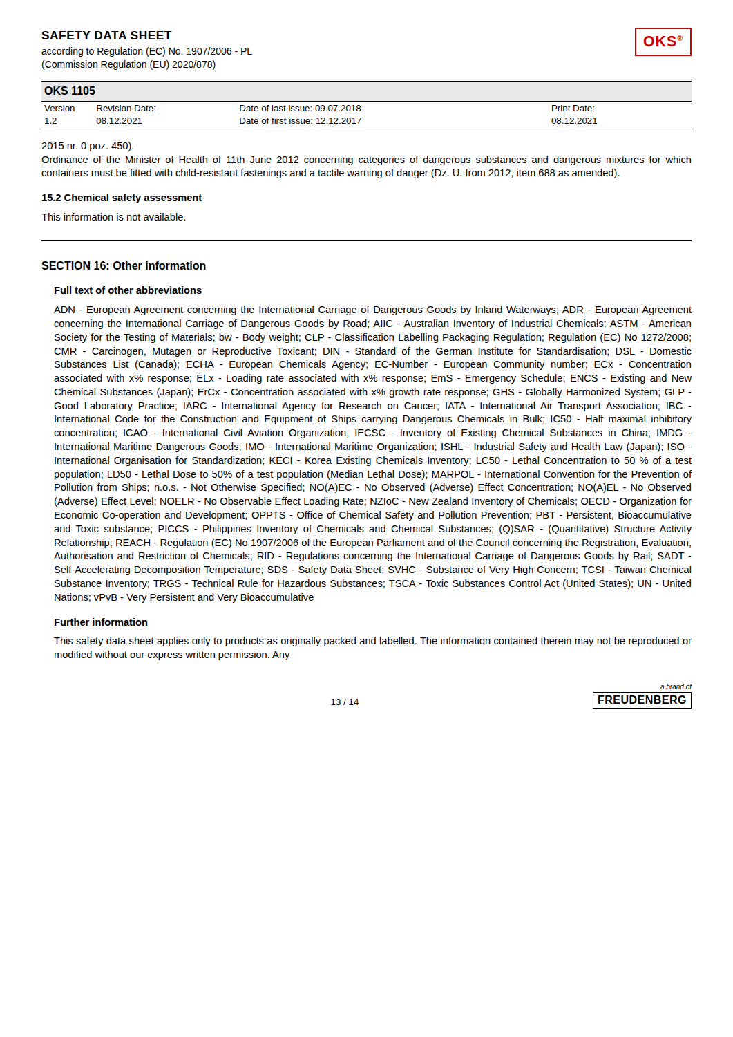SAFETY DATA SHEET
according to Regulation (EC) No. 1907/2006 - PL
(Commission Regulation (EU) 2020/878)
OKS®
OKS 1105
| Version 1.2 | Revision Date: 08.12.2021 | Date of last issue: 09.07.2018 Date of first issue: 12.12.2017 | Print Date: 08.12.2021 |
2015 nr. 0 poz. 450).
Ordinance of the Minister of Health of 11th June 2012 concerning categories of dangerous substances and dangerous mixtures for which containers must be fitted with child-resistant fastenings and a tactile warning of danger (Dz. U. from 2012, item 688 as amended).
15.2 Chemical safety assessment
This information is not available.
SECTION 16: Other information
Full text of other abbreviations
ADN - European Agreement concerning the International Carriage of Dangerous Goods by Inland Waterways; ADR - European Agreement concerning the International Carriage of Dangerous Goods by Road; AIIC - Australian Inventory of Industrial Chemicals; ASTM - American Society for the Testing of Materials; bw - Body weight; CLP - Classification Labelling Packaging Regulation; Regulation (EC) No 1272/2008; CMR - Carcinogen, Mutagen or Reproductive Toxicant; DIN - Standard of the German Institute for Standardisation; DSL - Domestic Substances List (Canada); ECHA - European Chemicals Agency; EC-Number - European Community number; ECx - Concentration associated with x% response; ELx - Loading rate associated with x% response; EmS - Emergency Schedule; ENCS - Existing and New Chemical Substances (Japan); ErCx - Concentration associated with x% growth rate response; GHS - Globally Harmonized System; GLP - Good Laboratory Practice; IARC - International Agency for Research on Cancer; IATA - International Air Transport Association; IBC - International Code for the Construction and Equipment of Ships carrying Dangerous Chemicals in Bulk; IC50 - Half maximal inhibitory concentration; ICAO - International Civil Aviation Organization; IECSC - Inventory of Existing Chemical Substances in China; IMDG - International Maritime Dangerous Goods; IMO - International Maritime Organization; ISHL - Industrial Safety and Health Law (Japan); ISO - International Organisation for Standardization; KECI - Korea Existing Chemicals Inventory; LC50 - Lethal Concentration to 50 % of a test population; LD50 - Lethal Dose to 50% of a test population (Median Lethal Dose); MARPOL - International Convention for the Prevention of Pollution from Ships; n.o.s. - Not Otherwise Specified; NO(A)EC - No Observed (Adverse) Effect Concentration; NO(A)EL - No Observed (Adverse) Effect Level; NOELR - No Observable Effect Loading Rate; NZIoC - New Zealand Inventory of Chemicals; OECD - Organization for Economic Co-operation and Development; OPPTS - Office of Chemical Safety and Pollution Prevention; PBT - Persistent, Bioaccumulative and Toxic substance; PICCS - Philippines Inventory of Chemicals and Chemical Substances; (Q)SAR - (Quantitative) Structure Activity Relationship; REACH - Regulation (EC) No 1907/2006 of the European Parliament and of the Council concerning the Registration, Evaluation, Authorisation and Restriction of Chemicals; RID - Regulations concerning the International Carriage of Dangerous Goods by Rail; SADT - Self-Accelerating Decomposition Temperature; SDS - Safety Data Sheet; SVHC - Substance of Very High Concern; TCSI - Taiwan Chemical Substance Inventory; TRGS - Technical Rule for Hazardous Substances; TSCA - Toxic Substances Control Act (United States); UN - United Nations; vPvB - Very Persistent and Very Bioaccumulative
Further information
This safety data sheet applies only to products as originally packed and labelled. The information contained therein may not be reproduced or modified without our express written permission. Any
13 / 14
a brand of
FREUDENBERG